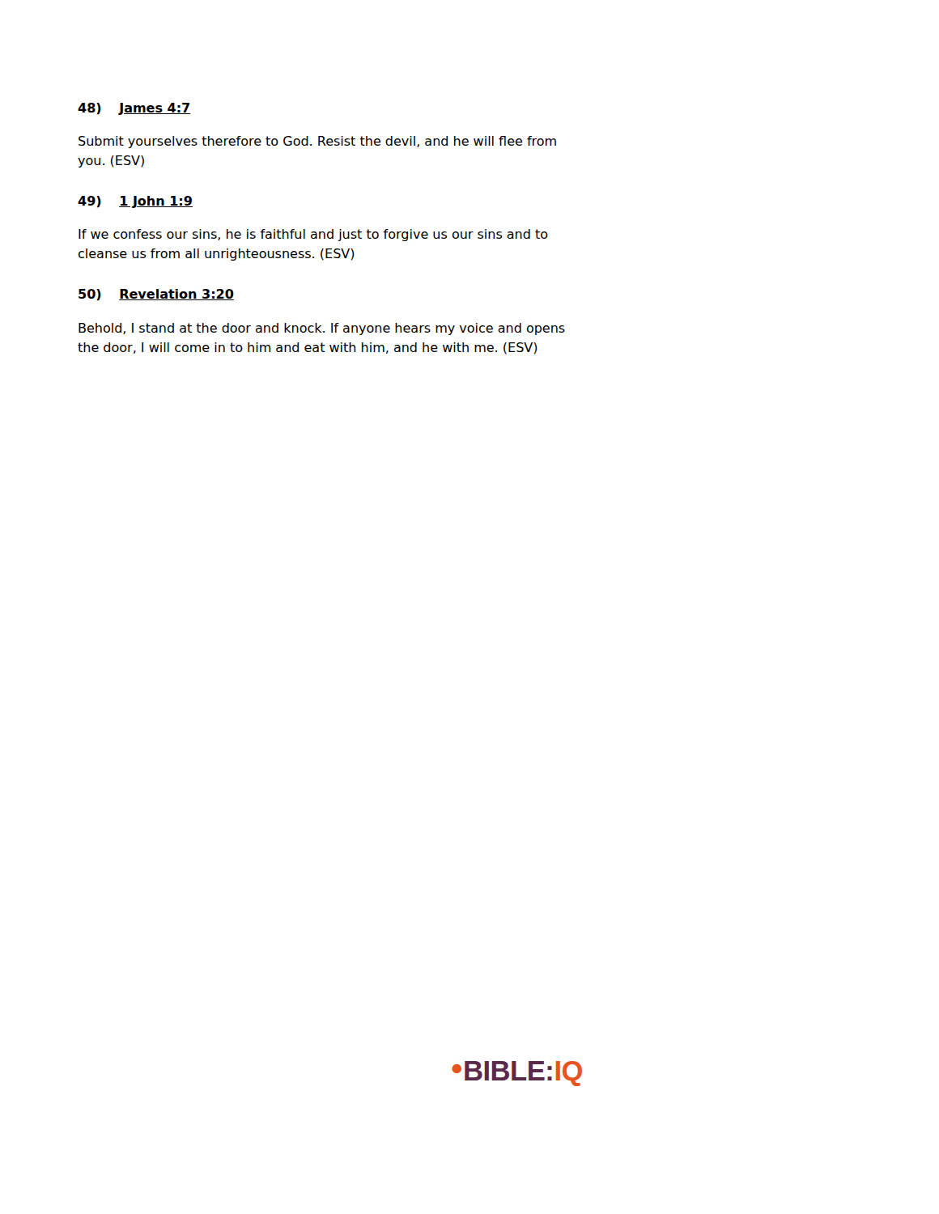48) James 4:7
Submit yourselves therefore to God. Resist the devil, and he will flee from you. (ESV)
49) 1 John 1:9
If we confess our sins, he is faithful and just to forgive us our sins and to cleanse us from all unrighteousness. (ESV)
50) Revelation 3:20
Behold, I stand at the door and knock. If anyone hears my voice and opens the door, I will come in to him and eat with him, and he with me. (ESV)
●BIBLE: IQ